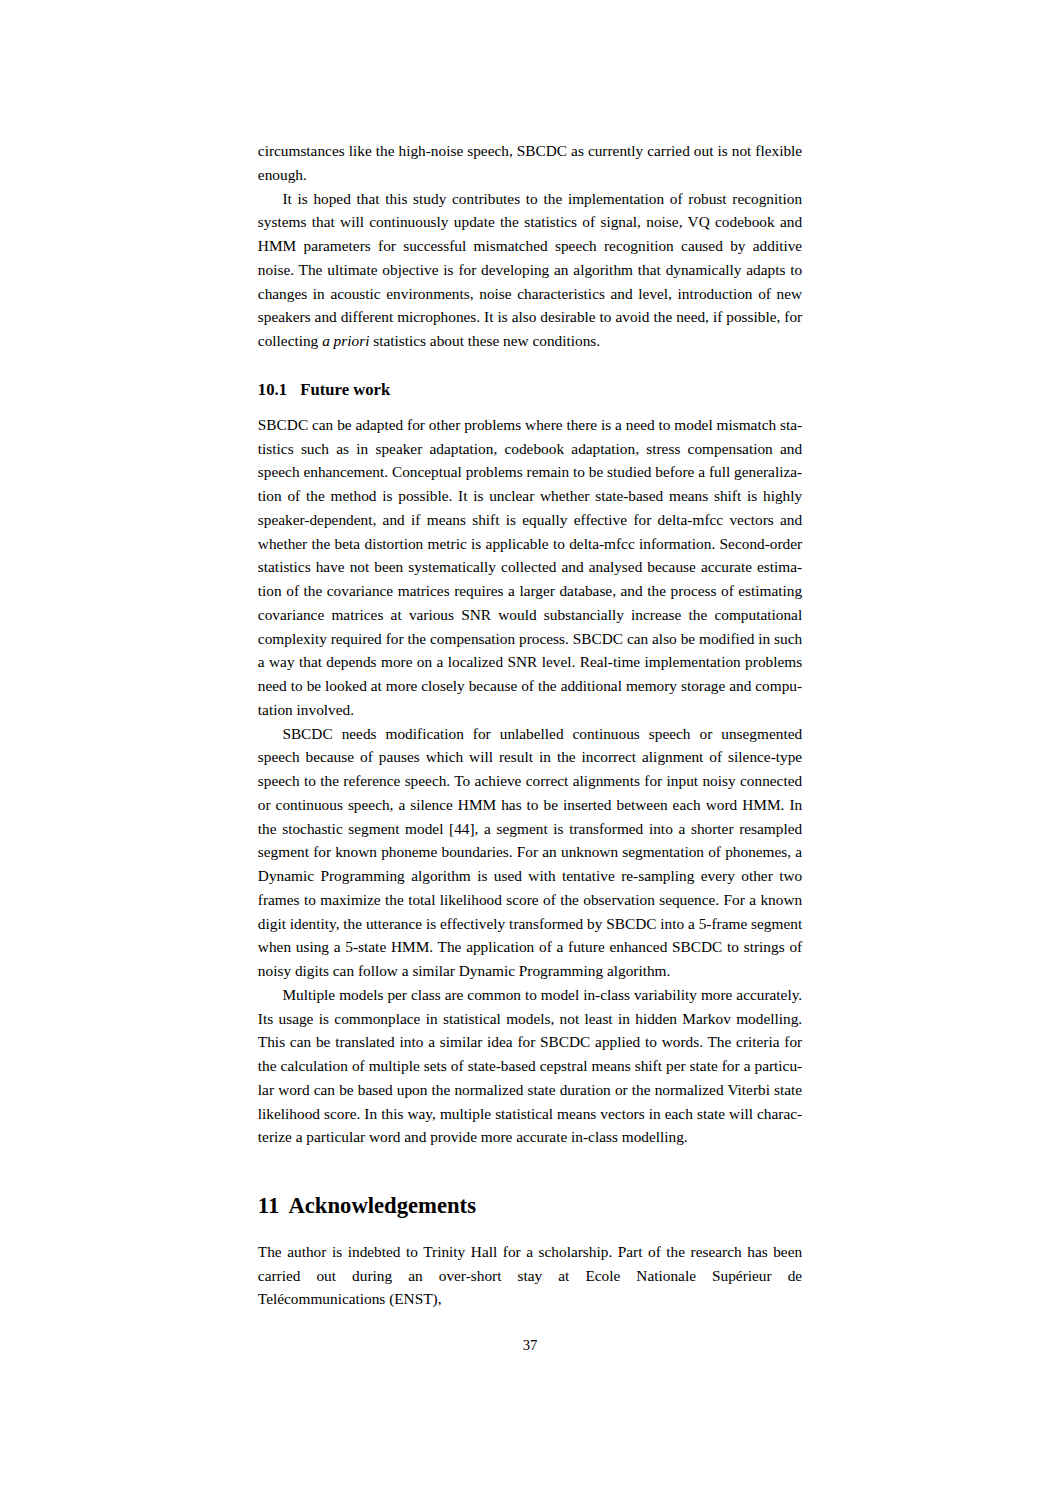circumstances like the high-noise speech, SBCDC as currently carried out is not flexible enough.
It is hoped that this study contributes to the implementation of robust recognition systems that will continuously update the statistics of signal, noise, VQ codebook and HMM parameters for successful mismatched speech recognition caused by additive noise. The ultimate objective is for developing an algorithm that dynamically adapts to changes in acoustic environments, noise characteristics and level, introduction of new speakers and different microphones. It is also desirable to avoid the need, if possible, for collecting a priori statistics about these new conditions.
10.1 Future work
SBCDC can be adapted for other problems where there is a need to model mismatch statistics such as in speaker adaptation, codebook adaptation, stress compensation and speech enhancement. Conceptual problems remain to be studied before a full generalization of the method is possible. It is unclear whether state-based means shift is highly speaker-dependent, and if means shift is equally effective for delta-mfcc vectors and whether the beta distortion metric is applicable to delta-mfcc information. Second-order statistics have not been systematically collected and analysed because accurate estimation of the covariance matrices requires a larger database, and the process of estimating covariance matrices at various SNR would substancially increase the computational complexity required for the compensation process. SBCDC can also be modified in such a way that depends more on a localized SNR level. Real-time implementation problems need to be looked at more closely because of the additional memory storage and computation involved.
SBCDC needs modification for unlabelled continuous speech or unsegmented speech because of pauses which will result in the incorrect alignment of silence-type speech to the reference speech. To achieve correct alignments for input noisy connected or continuous speech, a silence HMM has to be inserted between each word HMM. In the stochastic segment model [44], a segment is transformed into a shorter resampled segment for known phoneme boundaries. For an unknown segmentation of phonemes, a Dynamic Programming algorithm is used with tentative re-sampling every other two frames to maximize the total likelihood score of the observation sequence. For a known digit identity, the utterance is effectively transformed by SBCDC into a 5-frame segment when using a 5-state HMM. The application of a future enhanced SBCDC to strings of noisy digits can follow a similar Dynamic Programming algorithm.
Multiple models per class are common to model in-class variability more accurately. Its usage is commonplace in statistical models, not least in hidden Markov modelling. This can be translated into a similar idea for SBCDC applied to words. The criteria for the calculation of multiple sets of state-based cepstral means shift per state for a particular word can be based upon the normalized state duration or the normalized Viterbi state likelihood score. In this way, multiple statistical means vectors in each state will characterize a particular word and provide more accurate in-class modelling.
11 Acknowledgements
The author is indebted to Trinity Hall for a scholarship. Part of the research has been carried out during an over-short stay at Ecole Nationale Supérieur de Telécommunications (ENST),
37